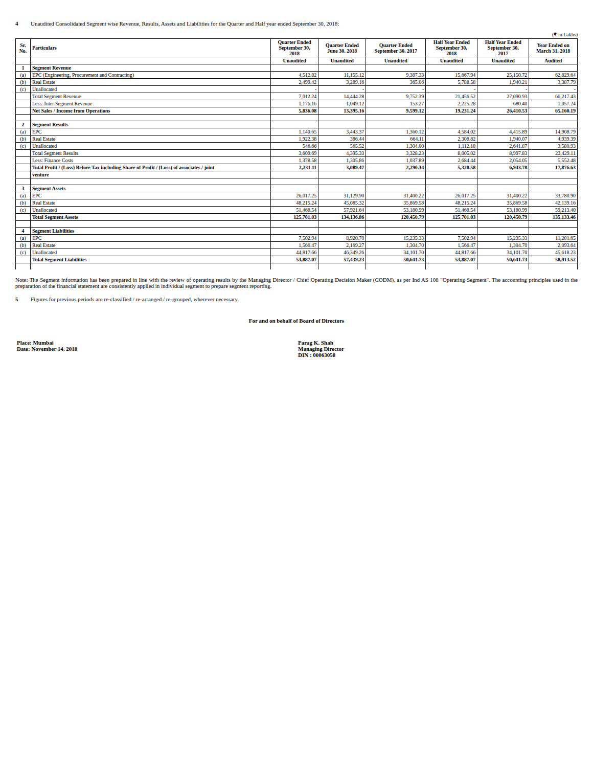4
Unaudited Consolidated Segment wise Revenue, Results, Assets and Liabilities for the Quarter and Half year ended September 30, 2018:
(₹ in Lakhs)
| Sr. No. | Particulars | Quarter Ended September 30, 2018 | Quarter Ended June 30, 2018 | Quarter Ended September 30, 2017 | Half Year Ended September 30, 2018 | Half Year Ended September 30, 2017 | Year Ended on March 31, 2018 |
| --- | --- | --- | --- | --- | --- | --- | --- |
| | | Unaudited | Unaudited | Unaudited | Unaudited | Unaudited | Audited |
| 1 | Segment Revenue | | | | | | |
| (a) | EPC (Engineering, Procurement and Contracting) | 4,512.82 | 11,155.12 | 9,387.33 | 15,667.94 | 25,150.72 | 62,829.64 |
| (b) | Real Estate | 2,499.42 | 3,289.16 | 365.06 | 5,788.58 | 1,940.21 | 3,387.79 |
| (c) | Unallocated | - | - | - | - | - | - |
| | Total Segment Revenue | 7,012.24 | 14,444.28 | 9,752.39 | 21,456.52 | 27,090.93 | 66,217.43 |
| | Less: Inter Segment Revenue | 1,176.16 | 1,049.12 | 153.27 | 2,225.28 | 680.40 | 1,057.24 |
| | Net Sales / Income from Operations | 5,836.08 | 13,395.16 | 9,599.12 | 19,231.24 | 26,410.53 | 65,160.19 |
| 2 | Segment Results | | | | | | |
| (a) | EPC | 1,140.65 | 3,443.37 | 1,360.12 | 4,584.02 | 4,415.89 | 14,908.79 |
| (b) | Real Estate | 1,922.38 | 386.44 | 664.11 | 2,308.82 | 1,940.07 | 4,939.39 |
| (c) | Unallocated | 546.66 | 565.52 | 1,304.00 | 1,112.18 | 2,641.87 | 3,580.93 |
| | Total Segment Results | 3,609.69 | 4,395.33 | 3,328.23 | 8,005.02 | 8,997.83 | 23,429.11 |
| | Less: Finance Costs | 1,378.58 | 1,305.86 | 1,037.89 | 2,684.44 | 2,054.05 | 5,552.48 |
| | Total Profit / (Loss) Before Tax including Share of Profit / (Loss) of associates / joint | 2,231.11 | 3,089.47 | 2,290.34 | 5,320.58 | 6,943.78 | 17,876.63 |
| | venture | | | | | | |
| 3 | Segment Assets | | | | | | |
| (a) | EPC | 26,017.25 | 31,129.90 | 31,400.22 | 26,017.25 | 31,400.22 | 33,780.90 |
| (b) | Real Estate | 48,215.24 | 45,085.32 | 35,869.58 | 48,215.24 | 35,869.58 | 42,139.16 |
| (c) | Unallocated | 51,468.54 | 57,921.64 | 53,180.99 | 51,468.54 | 53,180.99 | 59,213.40 |
| | Total Segment Assets | 125,701.03 | 134,136.86 | 120,450.79 | 125,701.03 | 120,450.79 | 135,133.46 |
| 4 | Segment Liabilities | | | | | | |
| (a) | EPC | 7,502.94 | 8,920.70 | 15,235.33 | 7,502.94 | 15,235.33 | 11,201.65 |
| (b) | Real Estate | 1,566.47 | 2,169.27 | 1,304.70 | 1,566.47 | 1,304.70 | 2,093.64 |
| (c) | Unallocated | 44,817.66 | 46,349.26 | 34,101.70 | 44,817.66 | 34,101.70 | 45,618.23 |
| | Total Segment Liabilities | 53,887.07 | 57,439.23 | 50,641.73 | 53,887.07 | 50,641.73 | 58,913.52 |
Note: The Segment information has been prepared in line with the review of operating results by the Managing Director / Chief Operating Decision Maker (CODM), as per Ind AS 108 "Operating Segment". The accounting principles used in the preparation of the financial statement are consistently applied in individual segment to prepare segment reporting.
5
Figures for previous periods are re-classified / re-arranged / re-grouped, wherever necessary.
For and on behalf of Board of Directors
| Place: Mumbai Date: November 14, 2018 | Parag K. Shah Managing Director DIN : 00063058 |